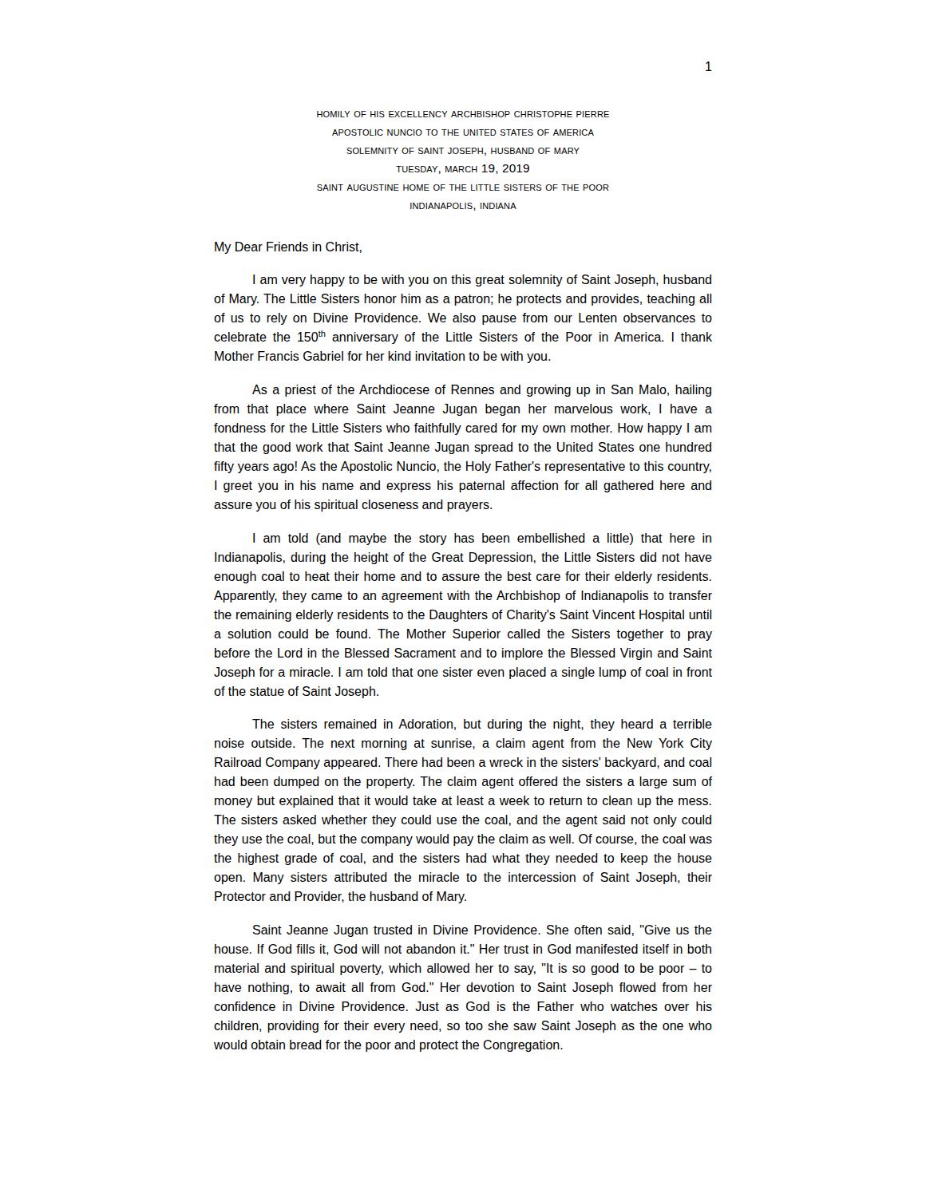1
HOMILY OF HIS EXCELLENCY ARCHBISHOP CHRISTOPHE PIERRE
APOSTOLIC NUNCIO TO THE UNITED STATES OF AMERICA
SOLEMNITY OF SAINT JOSEPH, HUSBAND OF MARY
TUESDAY, MARCH 19, 2019
SAINT AUGUSTINE HOME OF THE LITTLE SISTERS OF THE POOR
INDIANAPOLIS, INDIANA
My Dear Friends in Christ,
I am very happy to be with you on this great solemnity of Saint Joseph, husband of Mary. The Little Sisters honor him as a patron; he protects and provides, teaching all of us to rely on Divine Providence. We also pause from our Lenten observances to celebrate the 150th anniversary of the Little Sisters of the Poor in America. I thank Mother Francis Gabriel for her kind invitation to be with you.
As a priest of the Archdiocese of Rennes and growing up in San Malo, hailing from that place where Saint Jeanne Jugan began her marvelous work, I have a fondness for the Little Sisters who faithfully cared for my own mother. How happy I am that the good work that Saint Jeanne Jugan spread to the United States one hundred fifty years ago! As the Apostolic Nuncio, the Holy Father's representative to this country, I greet you in his name and express his paternal affection for all gathered here and assure you of his spiritual closeness and prayers.
I am told (and maybe the story has been embellished a little) that here in Indianapolis, during the height of the Great Depression, the Little Sisters did not have enough coal to heat their home and to assure the best care for their elderly residents. Apparently, they came to an agreement with the Archbishop of Indianapolis to transfer the remaining elderly residents to the Daughters of Charity's Saint Vincent Hospital until a solution could be found. The Mother Superior called the Sisters together to pray before the Lord in the Blessed Sacrament and to implore the Blessed Virgin and Saint Joseph for a miracle. I am told that one sister even placed a single lump of coal in front of the statue of Saint Joseph.
The sisters remained in Adoration, but during the night, they heard a terrible noise outside. The next morning at sunrise, a claim agent from the New York City Railroad Company appeared. There had been a wreck in the sisters' backyard, and coal had been dumped on the property. The claim agent offered the sisters a large sum of money but explained that it would take at least a week to return to clean up the mess. The sisters asked whether they could use the coal, and the agent said not only could they use the coal, but the company would pay the claim as well. Of course, the coal was the highest grade of coal, and the sisters had what they needed to keep the house open. Many sisters attributed the miracle to the intercession of Saint Joseph, their Protector and Provider, the husband of Mary.
Saint Jeanne Jugan trusted in Divine Providence. She often said, "Give us the house. If God fills it, God will not abandon it." Her trust in God manifested itself in both material and spiritual poverty, which allowed her to say, "It is so good to be poor – to have nothing, to await all from God." Her devotion to Saint Joseph flowed from her confidence in Divine Providence. Just as God is the Father who watches over his children, providing for their every need, so too she saw Saint Joseph as the one who would obtain bread for the poor and protect the Congregation.